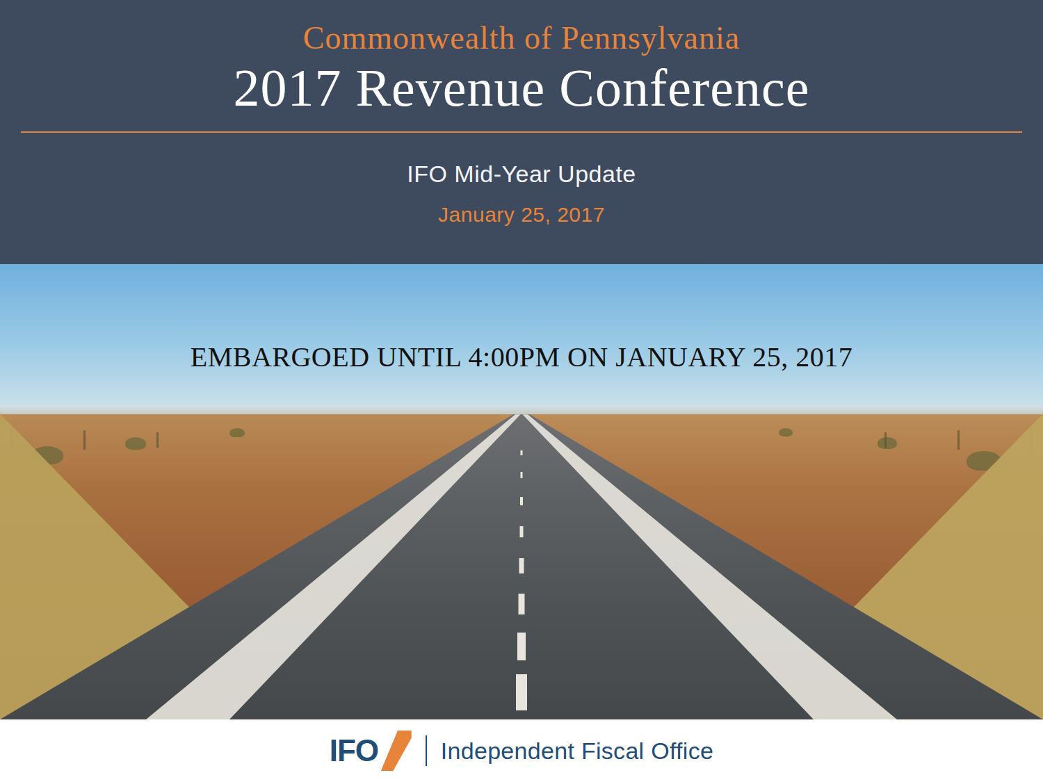Commonwealth of Pennsylvania
2017 Revenue Conference
IFO Mid-Year Update
January 25, 2017
EMBARGOED UNTIL 4:00PM ON JANUARY 25, 2017
IFO
Independent Fiscal Office